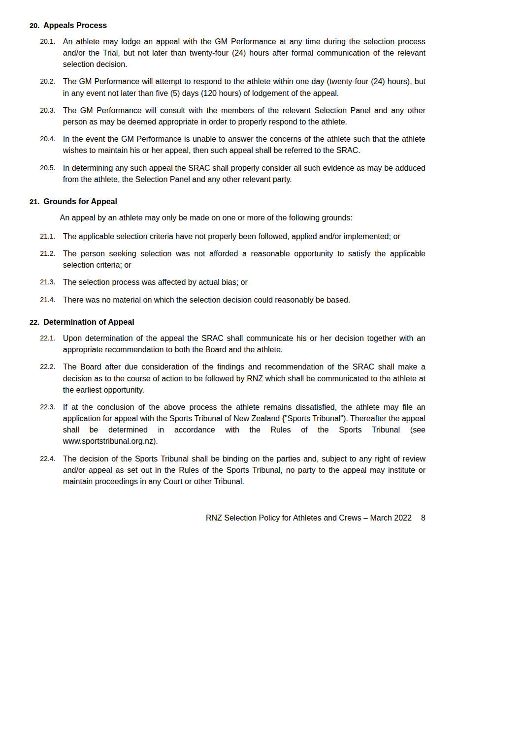20. Appeals Process
20.1.
An athlete may lodge an appeal with the GM Performance at any time during the selection process and/or the Trial, but not later than twenty-four (24) hours after formal communication of the relevant selection decision.
20.2.
The GM Performance will attempt to respond to the athlete within one day (twenty-four (24) hours), but in any event not later than five (5) days (120 hours) of lodgement of the appeal.
20.3.
The GM Performance will consult with the members of the relevant Selection Panel and any other person as may be deemed appropriate in order to properly respond to the athlete.
20.4.
In the event the GM Performance is unable to answer the concerns of the athlete such that the athlete wishes to maintain his or her appeal, then such appeal shall be referred to the SRAC.
20.5.
In determining any such appeal the SRAC shall properly consider all such evidence as may be adduced from the athlete, the Selection Panel and any other relevant party.
21. Grounds for Appeal
An appeal by an athlete may only be made on one or more of the following grounds:
21.1.
The applicable selection criteria have not properly been followed, applied and/or implemented; or
21.2.
The person seeking selection was not afforded a reasonable opportunity to satisfy the applicable selection criteria; or
21.3.
The selection process was affected by actual bias; or
21.4.
There was no material on which the selection decision could reasonably be based.
22. Determination of Appeal
22.1.
Upon determination of the appeal the SRAC shall communicate his or her decision together with an appropriate recommendation to both the Board and the athlete.
22.2.
The Board after due consideration of the findings and recommendation of the SRAC shall make a decision as to the course of action to be followed by RNZ which shall be communicated to the athlete at the earliest opportunity.
22.3.
If at the conclusion of the above process the athlete remains dissatisfied, the athlete may file an application for appeal with the Sports Tribunal of New Zealand {"Sports Tribunal"). Thereafter the appeal shall be determined in accordance with the Rules of the Sports Tribunal (see www.sportstribunal.org.nz).
22.4.
The decision of the Sports Tribunal shall be binding on the parties and, subject to any right of review and/or appeal as set out in the Rules of the Sports Tribunal, no party to the appeal may institute or maintain proceedings in any Court or other Tribunal.
RNZ Selection Policy for Athletes and Crews – March 20228